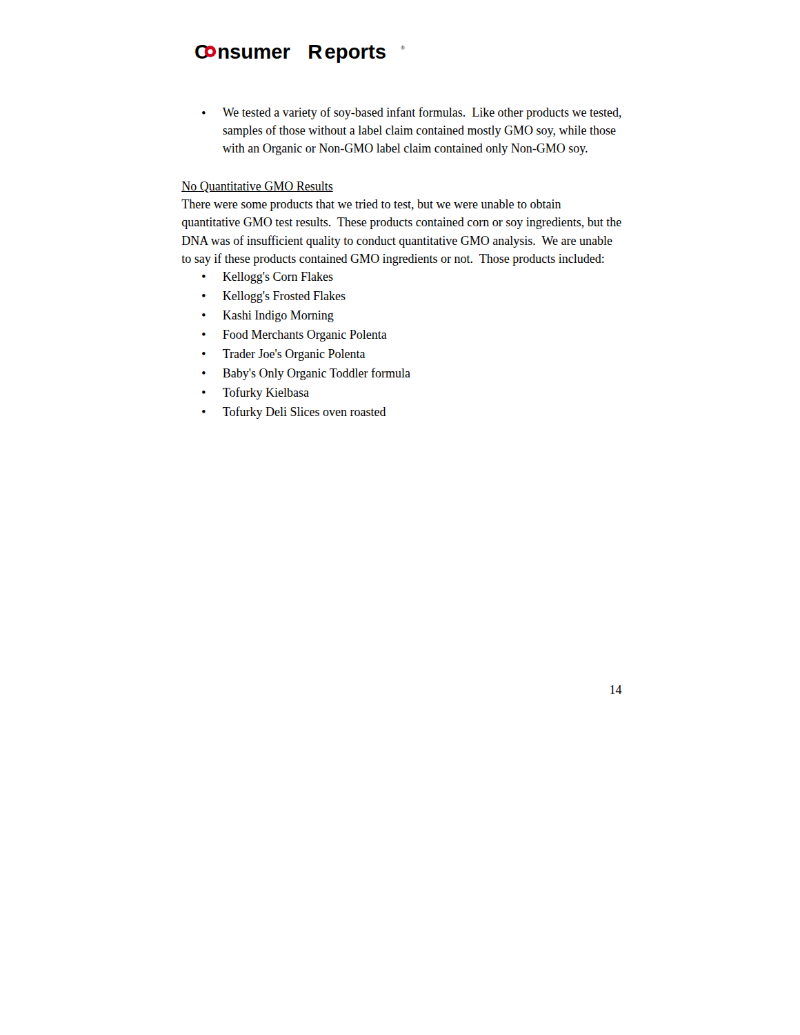C nsumer R eports ®
We tested a variety of soy-based infant formulas. Like other products we tested, samples of those without a label claim contained mostly GMO soy, while those with an Organic or Non-GMO label claim contained only Non-GMO soy.
No Quantitative GMO Results
There were some products that we tried to test, but we were unable to obtain quantitative GMO test results. These products contained corn or soy ingredients, but the DNA was of insufficient quality to conduct quantitative GMO analysis. We are unable to say if these products contained GMO ingredients or not. Those products included:
Kellogg's Corn Flakes
Kellogg's Frosted Flakes
Kashi Indigo Morning
Food Merchants Organic Polenta
Trader Joe's Organic Polenta
Baby's Only Organic Toddler formula
Tofurky Kielbasa
Tofurky Deli Slices oven roasted
14